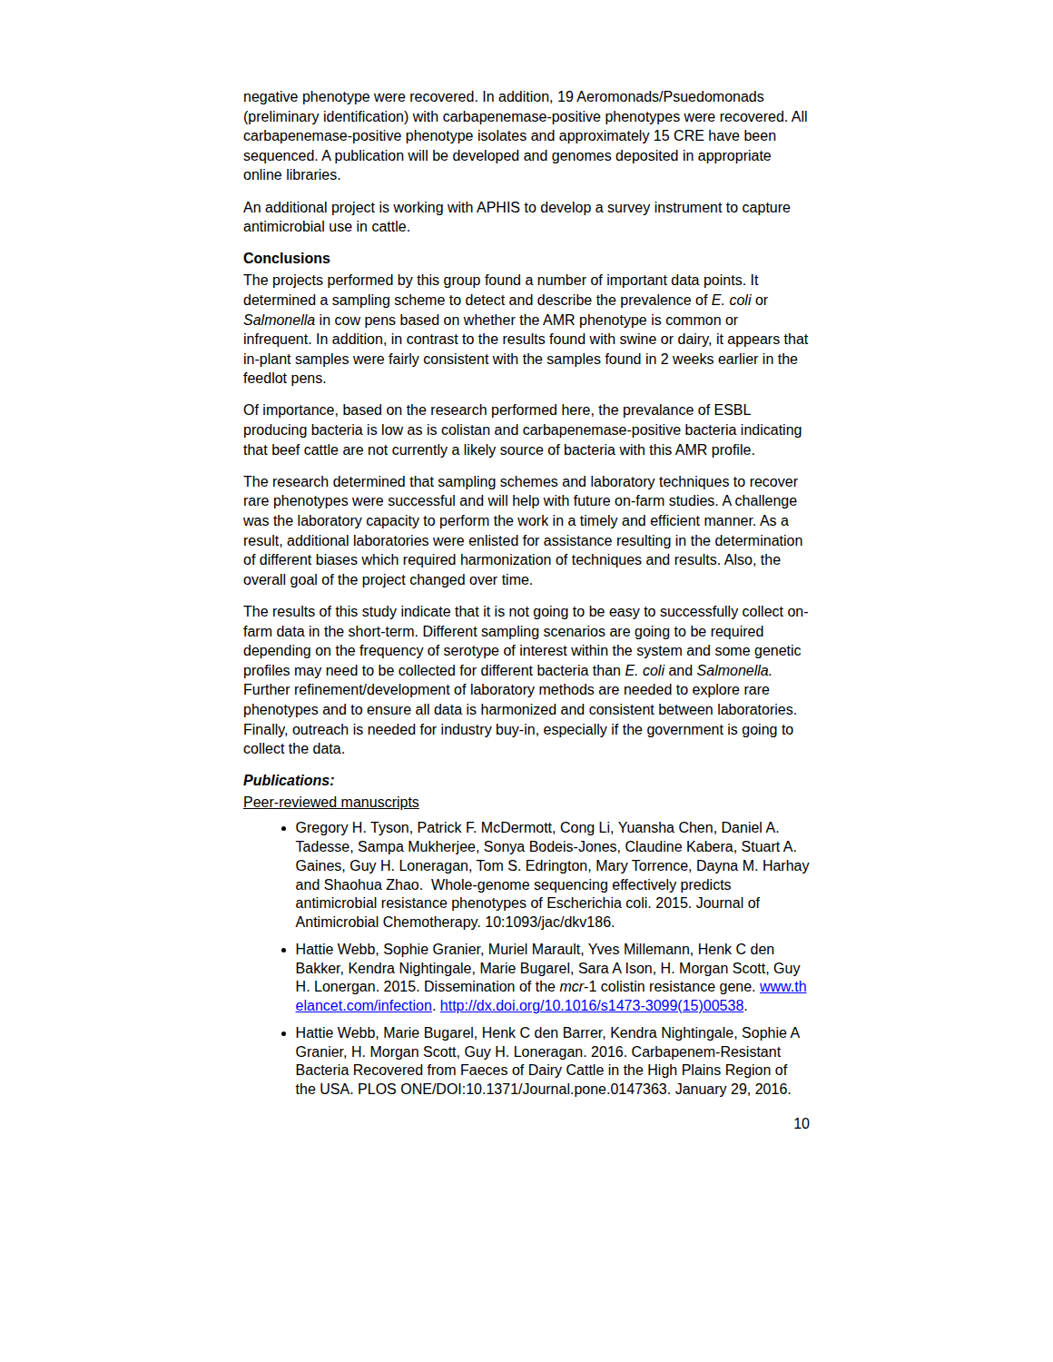negative phenotype were recovered. In addition, 19 Aeromonads/Psuedomonads (preliminary identification) with carbapenemase-positive phenotypes were recovered. All carbapenemase-positive phenotype isolates and approximately 15 CRE have been sequenced. A publication will be developed and genomes deposited in appropriate online libraries.
An additional project is working with APHIS to develop a survey instrument to capture antimicrobial use in cattle.
Conclusions
The projects performed by this group found a number of important data points. It determined a sampling scheme to detect and describe the prevalence of E. coli or Salmonella in cow pens based on whether the AMR phenotype is common or infrequent. In addition, in contrast to the results found with swine or dairy, it appears that in-plant samples were fairly consistent with the samples found in 2 weeks earlier in the feedlot pens.
Of importance, based on the research performed here, the prevalance of ESBL producing bacteria is low as is colistan and carbapenemase-positive bacteria indicating that beef cattle are not currently a likely source of bacteria with this AMR profile.
The research determined that sampling schemes and laboratory techniques to recover rare phenotypes were successful and will help with future on-farm studies. A challenge was the laboratory capacity to perform the work in a timely and efficient manner. As a result, additional laboratories were enlisted for assistance resulting in the determination of different biases which required harmonization of techniques and results. Also, the overall goal of the project changed over time.
The results of this study indicate that it is not going to be easy to successfully collect on-farm data in the short-term. Different sampling scenarios are going to be required depending on the frequency of serotype of interest within the system and some genetic profiles may need to be collected for different bacteria than E. coli and Salmonella. Further refinement/development of laboratory methods are needed to explore rare phenotypes and to ensure all data is harmonized and consistent between laboratories. Finally, outreach is needed for industry buy-in, especially if the government is going to collect the data.
Publications:
Peer-reviewed manuscripts
Gregory H. Tyson, Patrick F. McDermott, Cong Li, Yuansha Chen, Daniel A. Tadesse, Sampa Mukherjee, Sonya Bodeis-Jones, Claudine Kabera, Stuart A. Gaines, Guy H. Loneragan, Tom S. Edrington, Mary Torrence, Dayna M. Harhay and Shaohua Zhao. Whole-genome sequencing effectively predicts antimicrobial resistance phenotypes of Escherichia coli. 2015. Journal of Antimicrobial Chemotherapy. 10:1093/jac/dkv186.
Hattie Webb, Sophie Granier, Muriel Marault, Yves Millemann, Henk C den Bakker, Kendra Nightingale, Marie Bugarel, Sara A Ison, H. Morgan Scott, Guy H. Lonergan. 2015. Dissemination of the mcr-1 colistin resistance gene. www.thelancet.com/infection. http://dx.doi.org/10.1016/s1473-3099(15)00538.
Hattie Webb, Marie Bugarel, Henk C den Barrer, Kendra Nightingale, Sophie A Granier, H. Morgan Scott, Guy H. Loneragan. 2016. Carbapenem-Resistant Bacteria Recovered from Faeces of Dairy Cattle in the High Plains Region of the USA. PLOS ONE/DOI:10.1371/Journal.pone.0147363. January 29, 2016.
10